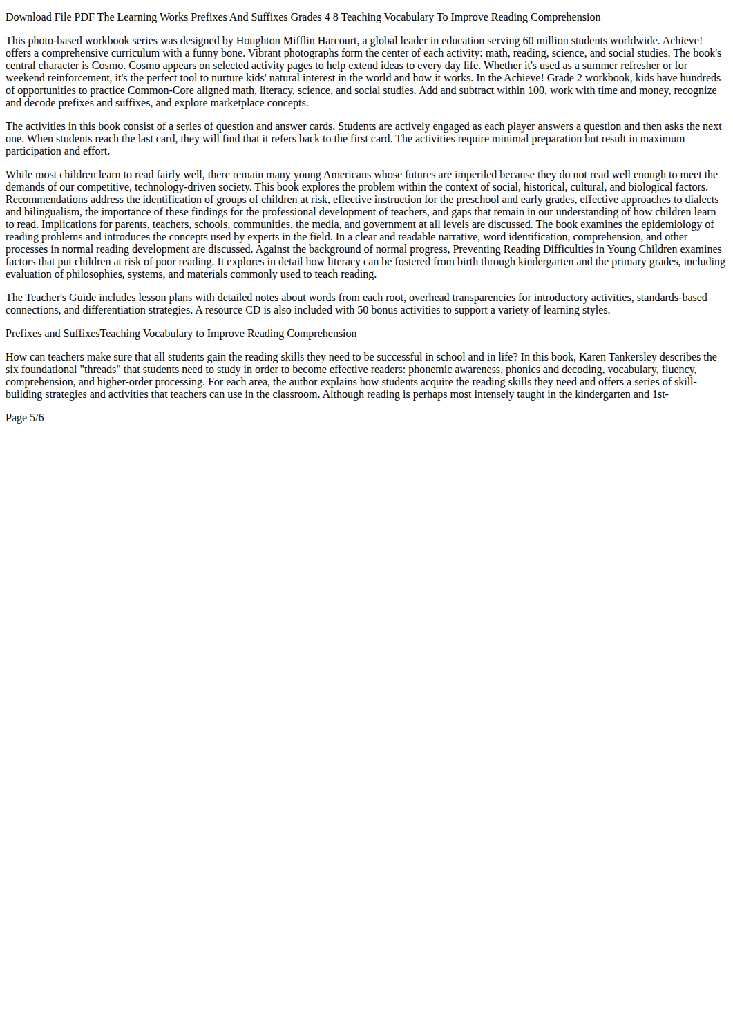Download File PDF The Learning Works Prefixes And Suffixes Grades 4 8 Teaching Vocabulary To Improve Reading Comprehension
This photo-based workbook series was designed by Houghton Mifflin Harcourt, a global leader in education serving 60 million students worldwide. Achieve! offers a comprehensive curriculum with a funny bone. Vibrant photographs form the center of each activity: math, reading, science, and social studies. The book's central character is Cosmo. Cosmo appears on selected activity pages to help extend ideas to every day life. Whether it's used as a summer refresher or for weekend reinforcement, it's the perfect tool to nurture kids' natural interest in the world and how it works. In the Achieve! Grade 2 workbook, kids have hundreds of opportunities to practice Common-Core aligned math, literacy, science, and social studies. Add and subtract within 100, work with time and money, recognize and decode prefixes and suffixes, and explore marketplace concepts.
The activities in this book consist of a series of question and answer cards. Students are actively engaged as each player answers a question and then asks the next one. When students reach the last card, they will find that it refers back to the first card. The activities require minimal preparation but result in maximum participation and effort.
While most children learn to read fairly well, there remain many young Americans whose futures are imperiled because they do not read well enough to meet the demands of our competitive, technology-driven society. This book explores the problem within the context of social, historical, cultural, and biological factors. Recommendations address the identification of groups of children at risk, effective instruction for the preschool and early grades, effective approaches to dialects and bilingualism, the importance of these findings for the professional development of teachers, and gaps that remain in our understanding of how children learn to read. Implications for parents, teachers, schools, communities, the media, and government at all levels are discussed. The book examines the epidemiology of reading problems and introduces the concepts used by experts in the field. In a clear and readable narrative, word identification, comprehension, and other processes in normal reading development are discussed. Against the background of normal progress, Preventing Reading Difficulties in Young Children examines factors that put children at risk of poor reading. It explores in detail how literacy can be fostered from birth through kindergarten and the primary grades, including evaluation of philosophies, systems, and materials commonly used to teach reading.
The Teacher's Guide includes lesson plans with detailed notes about words from each root, overhead transparencies for introductory activities, standards-based connections, and differentiation strategies. A resource CD is also included with 50 bonus activities to support a variety of learning styles.
Prefixes and SuffixesTeaching Vocabulary to Improve Reading Comprehension
How can teachers make sure that all students gain the reading skills they need to be successful in school and in life? In this book, Karen Tankersley describes the six foundational "threads" that students need to study in order to become effective readers: phonemic awareness, phonics and decoding, vocabulary, fluency, comprehension, and higher-order processing. For each area, the author explains how students acquire the reading skills they need and offers a series of skill-building strategies and activities that teachers can use in the classroom. Although reading is perhaps most intensely taught in the kindergarten and 1st-
Page 5/6